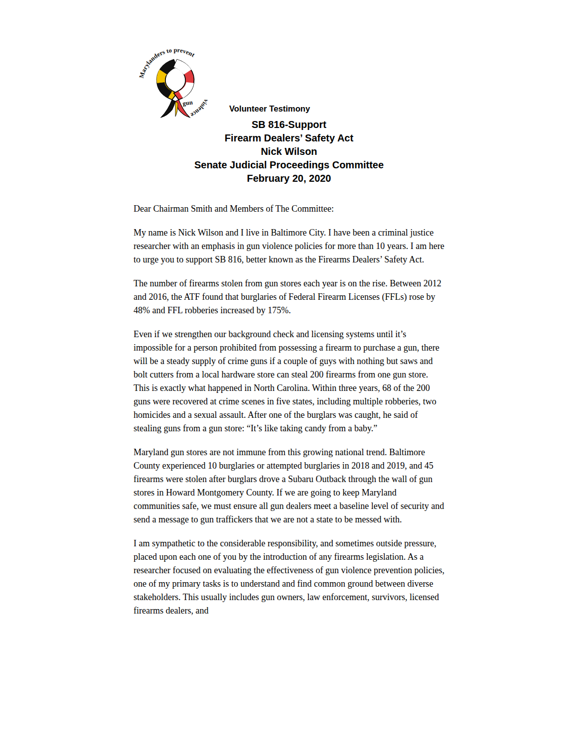Marylanders to prevent violence gun
Volunteer Testimony
SB 816-Support
Firearm Dealers’ Safety Act
Nick Wilson
Senate Judicial Proceedings Committee
February 20, 2020
Dear Chairman Smith and Members of The Committee:
My name is Nick Wilson and I live in Baltimore City. I have been a criminal justice researcher with an emphasis in gun violence policies for more than 10 years. I am here to urge you to support SB 816, better known as the Firearms Dealers’ Safety Act.
The number of firearms stolen from gun stores each year is on the rise. Between 2012 and 2016, the ATF found that burglaries of Federal Firearm Licenses (FFLs) rose by 48% and FFL robberies increased by 175%.
Even if we strengthen our background check and licensing systems until it’s impossible for a person prohibited from possessing a firearm to purchase a gun, there will be a steady supply of crime guns if a couple of guys with nothing but saws and bolt cutters from a local hardware store can steal 200 firearms from one gun store. This is exactly what happened in North Carolina. Within three years, 68 of the 200 guns were recovered at crime scenes in five states, including multiple robberies, two homicides and a sexual assault. After one of the burglars was caught, he said of stealing guns from a gun store: “It’s like taking candy from a baby.”
Maryland gun stores are not immune from this growing national trend. Baltimore County experienced 10 burglaries or attempted burglaries in 2018 and 2019, and 45 firearms were stolen after burglars drove a Subaru Outback through the wall of gun stores in Howard Montgomery County. If we are going to keep Maryland communities safe, we must ensure all gun dealers meet a baseline level of security and send a message to gun traffickers that we are not a state to be messed with.
I am sympathetic to the considerable responsibility, and sometimes outside pressure, placed upon each one of you by the introduction of any firearms legislation. As a researcher focused on evaluating the effectiveness of gun violence prevention policies, one of my primary tasks is to understand and find common ground between diverse stakeholders. This usually includes gun owners, law enforcement, survivors, licensed firearms dealers, and